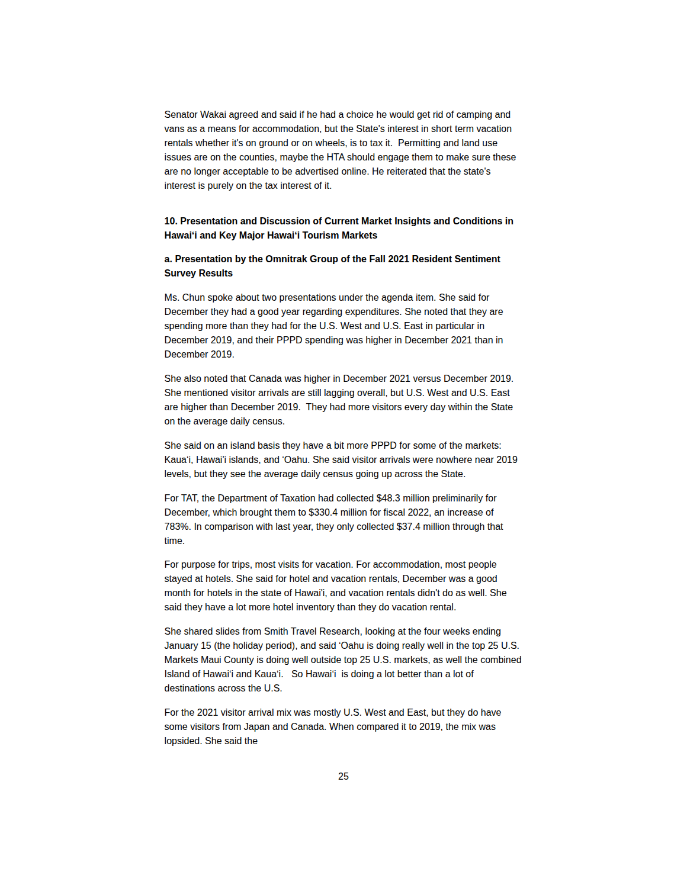Senator Wakai agreed and said if he had a choice he would get rid of camping and vans as a means for accommodation, but the State's interest in short term vacation rentals whether it's on ground or on wheels, is to tax it. Permitting and land use issues are on the counties, maybe the HTA should engage them to make sure these are no longer acceptable to be advertised online. He reiterated that the state's interest is purely on the tax interest of it.
10. Presentation and Discussion of Current Market Insights and Conditions in Hawaiʻi and Key Major Hawaiʻi Tourism Markets
a. Presentation by the Omnitrak Group of the Fall 2021 Resident Sentiment Survey Results
Ms. Chun spoke about two presentations under the agenda item. She said for December they had a good year regarding expenditures. She noted that they are spending more than they had for the U.S. West and U.S. East in particular in December 2019, and their PPPD spending was higher in December 2021 than in December 2019.
She also noted that Canada was higher in December 2021 versus December 2019. She mentioned visitor arrivals are still lagging overall, but U.S. West and U.S. East are higher than December 2019. They had more visitors every day within the State on the average daily census.
She said on an island basis they have a bit more PPPD for some of the markets: Kauaʻi, Hawai'i islands, and ʻOahu. She said visitor arrivals were nowhere near 2019 levels, but they see the average daily census going up across the State.
For TAT, the Department of Taxation had collected $48.3 million preliminarily for December, which brought them to $330.4 million for fiscal 2022, an increase of 783%. In comparison with last year, they only collected $37.4 million through that time.
For purpose for trips, most visits for vacation. For accommodation, most people stayed at hotels. She said for hotel and vacation rentals, December was a good month for hotels in the state of Hawai'i, and vacation rentals didn't do as well. She said they have a lot more hotel inventory than they do vacation rental.
She shared slides from Smith Travel Research, looking at the four weeks ending January 15 (the holiday period), and said ʻOahu is doing really well in the top 25 U.S. Markets Maui County is doing well outside top 25 U.S. markets, as well the combined Island of Hawaiʻi and Kauaʻi. So Hawaiʻi is doing a lot better than a lot of destinations across the U.S.
For the 2021 visitor arrival mix was mostly U.S. West and East, but they do have some visitors from Japan and Canada. When compared it to 2019, the mix was lopsided. She said the
25